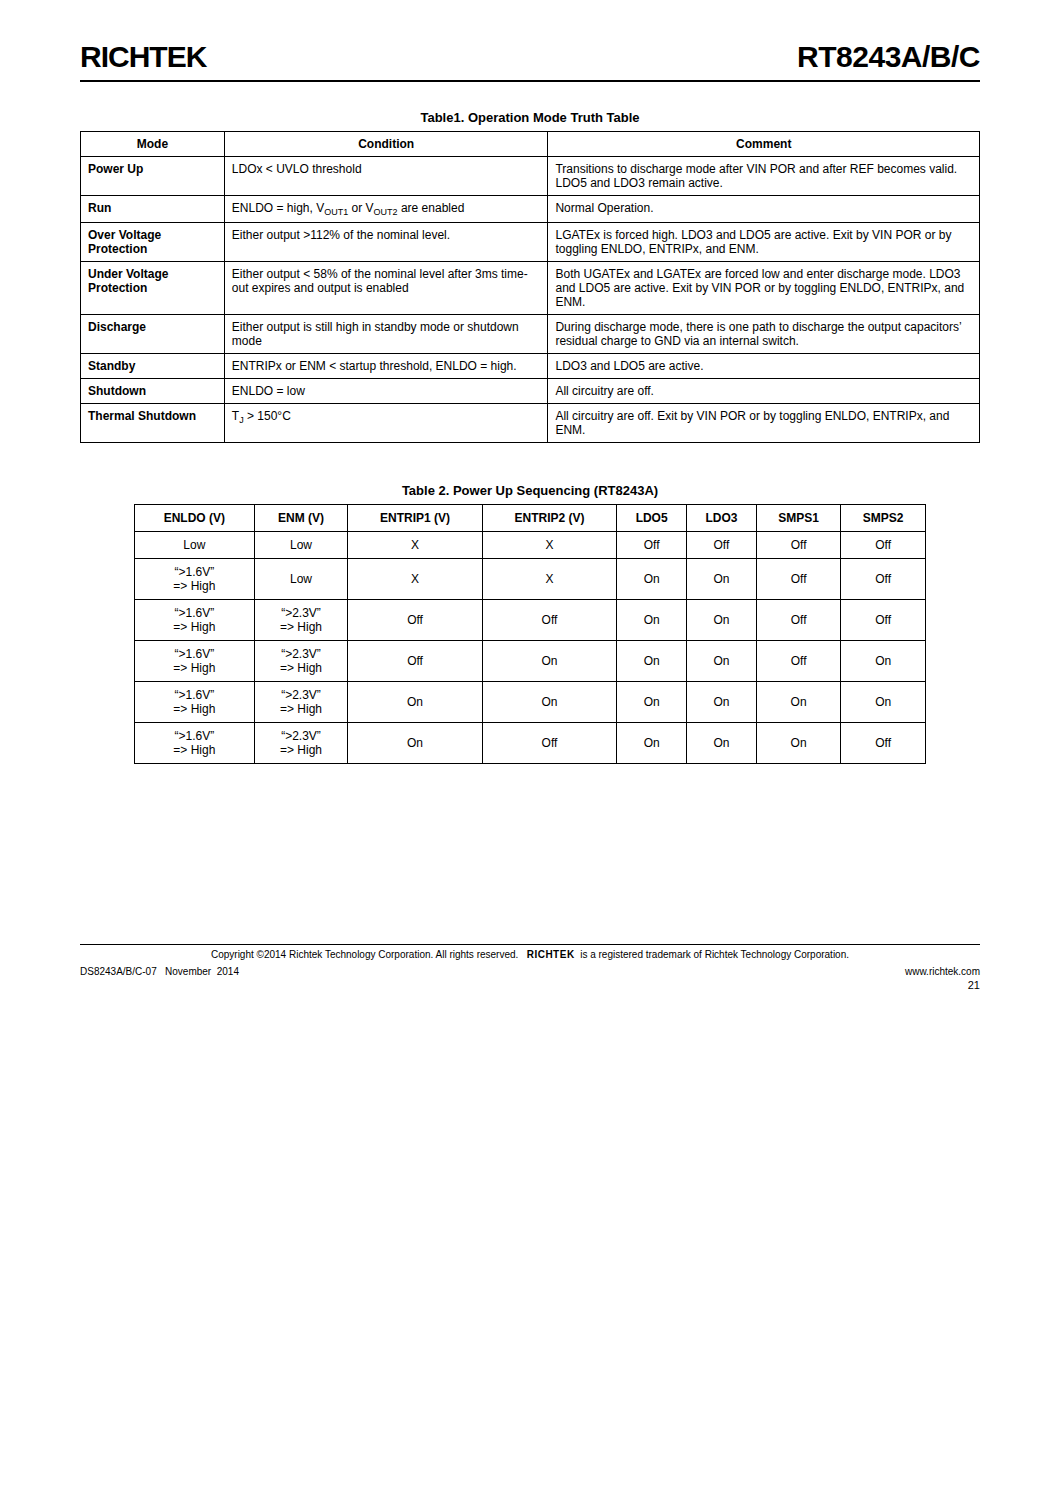RICHTEK
RT8243A/B/C
Table1. Operation Mode Truth Table
| Mode | Condition | Comment |
| --- | --- | --- |
| Power Up | LDOx < UVLO threshold | Transitions to discharge mode after VIN POR and after REF becomes valid. LDO5 and LDO3 remain active. |
| Run | ENLDO = high, V OUT1 or V OUT2 are enabled | Normal Operation. |
| Over Voltage Protection | Either output >112% of the nominal level. | LGATEx is forced high. LDO3 and LDO5 are active. Exit by VIN POR or by toggling ENLDO, ENTRIPx, and ENM. |
| Under Voltage Protection | Either output < 58% of the nominal level after 3ms time-out expires and output is enabled | Both UGATEx and LGATEx are forced low and enter discharge mode. LDO3 and LDO5 are active. Exit by VIN POR or by toggling ENLDO, ENTRIPx, and ENM. |
| Discharge | Either output is still high in standby mode or shutdown mode | During discharge mode, there is one path to discharge the output capacitors’ residual charge to GND via an internal switch. |
| Standby | ENTRIPx or ENM < startup threshold, ENLDO = high. | LDO3 and LDO5 are active. |
| Shutdown | ENLDO = low | All circuitry are off. |
| Thermal Shutdown | T J > 150°C | All circuitry are off. Exit by VIN POR or by toggling ENLDO, ENTRIPx, and ENM. |
Table 2. Power Up Sequencing (RT8243A)
| ENLDO (V) | ENM (V) | ENTRIP1 (V) | ENTRIP2 (V) | LDO5 | LDO3 | SMPS1 | SMPS2 |
| --- | --- | --- | --- | --- | --- | --- | --- |
| Low | Low | X | X | Off | Off | Off | Off |
| “>1.6V” => High | Low | X | X | On | On | Off | Off |
| “>1.6V” => High | “>2.3V” => High | Off | Off | On | On | Off | Off |
| “>1.6V” => High | “>2.3V” => High | Off | On | On | On | Off | On |
| “>1.6V” => High | “>2.3V” => High | On | On | On | On | On | On |
| “>1.6V” => High | “>2.3V” => High | On | Off | On | On | On | Off |
Copyright ©2014 Richtek Technology Corporation. All rights reserved. RICHTEK is a registered trademark of Richtek Technology Corporation.
DS8243A/B/C-07 November 2014 www.richtek.com
21